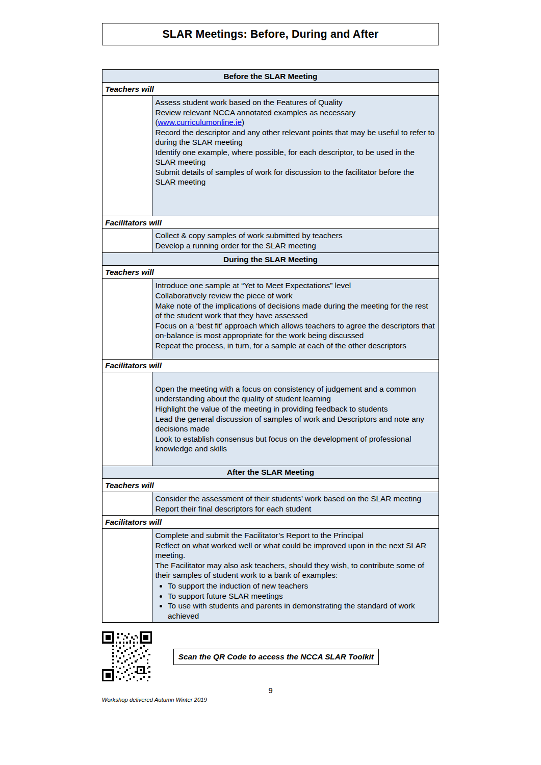SLAR Meetings: Before, During and After
| Before the SLAR Meeting |
| Teachers will |
| | Assess student work based on the Features of Quality Review relevant NCCA annotated examples as necessary ( www.curriculumonline.ie ) Record the descriptor and any other relevant points that may be useful to refer to during the SLAR meeting Identify one example, where possible, for each descriptor, to be used in the SLAR meeting Submit details of samples of work for discussion to the facilitator before the SLAR meeting |
| Facilitators will |
| | Collect & copy samples of work submitted by teachers Develop a running order for the SLAR meeting |
| During the SLAR Meeting |
| Teachers will |
| | Introduce one sample at “Yet to Meet Expectations” level Collaboratively review the piece of work Make note of the implications of decisions made during the meeting for the rest of the student work that they have assessed Focus on a ‘best fit’ approach which allows teachers to agree the descriptors that on-balance is most appropriate for the work being discussed Repeat the process, in turn, for a sample at each of the other descriptors |
| Facilitators will |
| | Open the meeting with a focus on consistency of judgement and a common understanding about the quality of student learning Highlight the value of the meeting in providing feedback to students Lead the general discussion of samples of work and Descriptors and note any decisions made Look to establish consensus but focus on the development of professional knowledge and skills |
| After the SLAR Meeting |
| Teachers will |
| | Consider the assessment of their students’ work based on the SLAR meeting Report their final descriptors for each student |
| Facilitators will |
| | Complete and submit the Facilitator’s Report to the Principal Reflect on what worked well or what could be improved upon in the next SLAR meeting. The Facilitator may also ask teachers, should they wish, to contribute some of their samples of student work to a bank of examples: To support the induction of new teachers To support future SLAR meetings To use with students and parents in demonstrating the standard of work achieved |
Scan the QR Code to access the NCCA SLAR Toolkit
9
Workshop delivered Autumn Winter 2019